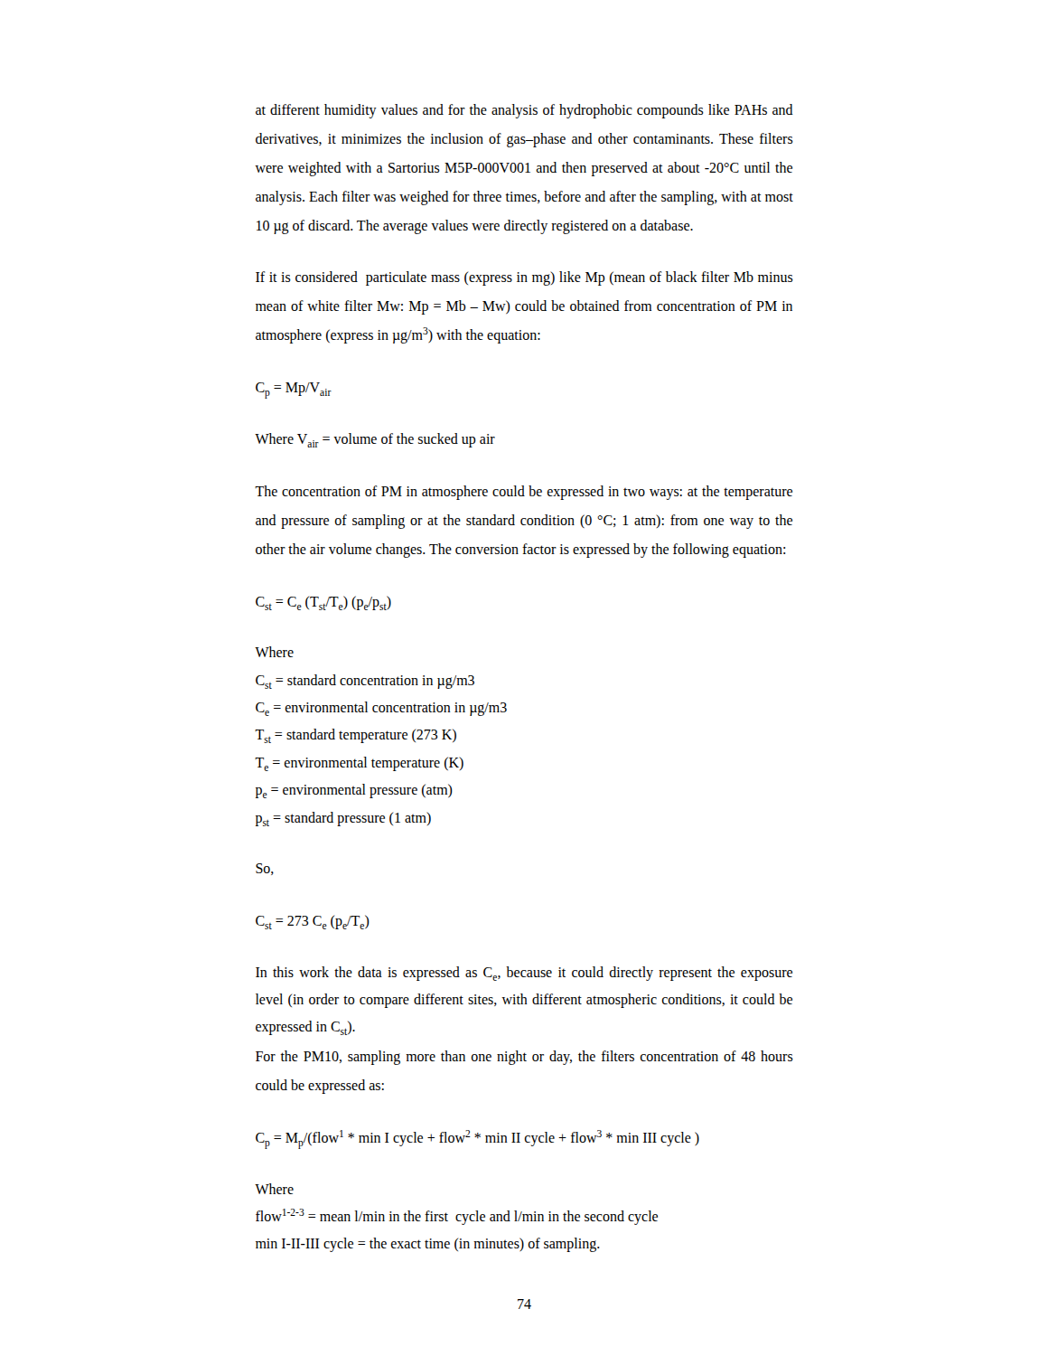at different humidity values and for the analysis of hydrophobic compounds like PAHs and derivatives, it minimizes the inclusion of gas–phase and other contaminants. These filters were weighted with a Sartorius M5P-000V001 and then preserved at about -20°C until the analysis. Each filter was weighed for three times, before and after the sampling, with at most 10 µg of discard. The average values were directly registered on a database.
If it is considered particulate mass (express in mg) like Mp (mean of black filter Mb minus mean of white filter Mw: Mp = Mb – Mw) could be obtained from concentration of PM in atmosphere (express in µg/m3) with the equation:
Cp = Mp/Vair
Where Vair = volume of the sucked up air
The concentration of PM in atmosphere could be expressed in two ways: at the temperature and pressure of sampling or at the standard condition (0 °C; 1 atm): from one way to the other the air volume changes. The conversion factor is expressed by the following equation:
Cst = Ce (Tst/Te) (pe/pst)
Where
Cst = standard concentration in µg/m3
Ce = environmental concentration in µg/m3
Tst = standard temperature (273 K)
Te = environmental temperature (K)
pe = environmental pressure (atm)
pst = standard pressure (1 atm)
So,
Cst = 273 Ce (pe/Te)
In this work the data is expressed as Ce, because it could directly represent the exposure level (in order to compare different sites, with different atmospheric conditions, it could be expressed in Cst).
For the PM10, sampling more than one night or day, the filters concentration of 48 hours could be expressed as:
Cp = Mp/(flow1 * min I cycle + flow2 * min II cycle + flow3 * min III cycle )
Where
flow1-2-3 = mean l/min in the first cycle and l/min in the second cycle
min I-II-III cycle = the exact time (in minutes) of sampling.
74